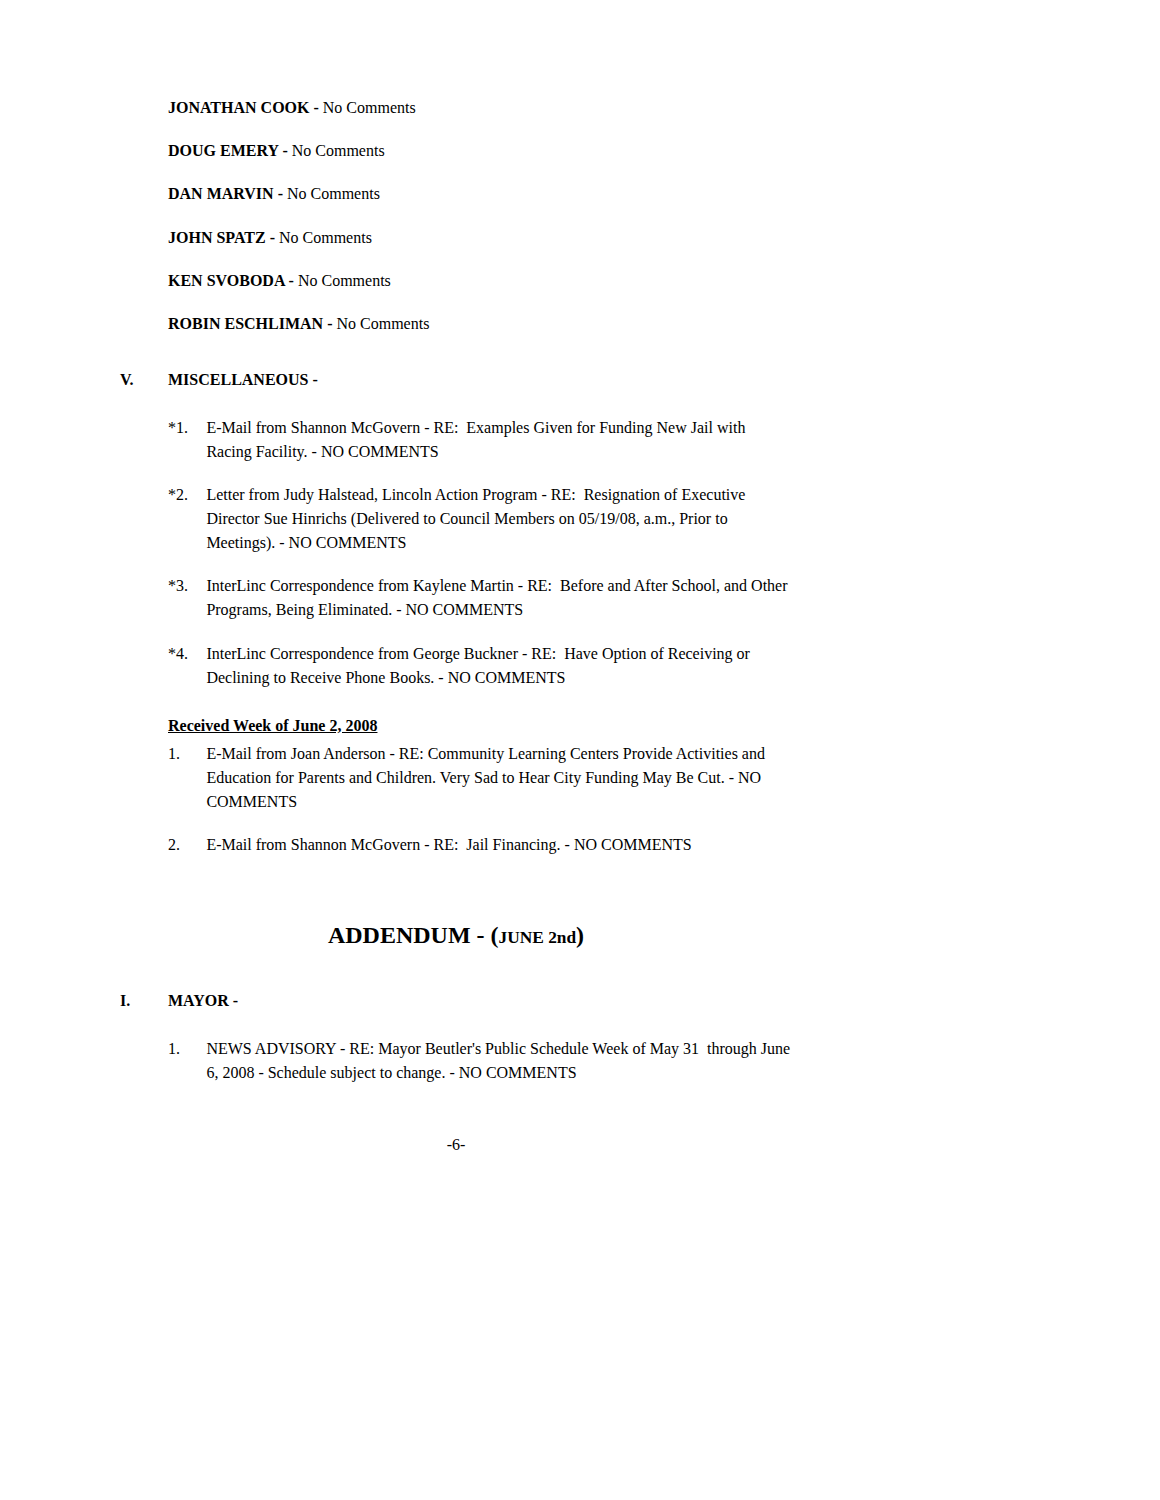JONATHAN COOK - No Comments
DOUG EMERY - No Comments
DAN MARVIN - No Comments
JOHN SPATZ - No Comments
KEN SVOBODA - No Comments
ROBIN ESCHLIMAN - No Comments
V. MISCELLANEOUS -
*1. E-Mail from Shannon McGovern - RE: Examples Given for Funding New Jail with Racing Facility. - NO COMMENTS
*2. Letter from Judy Halstead, Lincoln Action Program - RE: Resignation of Executive Director Sue Hinrichs (Delivered to Council Members on 05/19/08, a.m., Prior to Meetings). - NO COMMENTS
*3. InterLinc Correspondence from Kaylene Martin - RE: Before and After School, and Other Programs, Being Eliminated. - NO COMMENTS
*4. InterLinc Correspondence from George Buckner - RE: Have Option of Receiving or Declining to Receive Phone Books. - NO COMMENTS
Received Week of June 2, 2008
1. E-Mail from Joan Anderson - RE: Community Learning Centers Provide Activities and Education for Parents and Children. Very Sad to Hear City Funding May Be Cut. - NO COMMENTS
2. E-Mail from Shannon McGovern - RE: Jail Financing. - NO COMMENTS
ADDENDUM - (JUNE 2nd)
I. MAYOR -
1. NEWS ADVISORY - RE: Mayor Beutler's Public Schedule Week of May 31 through June 6, 2008 - Schedule subject to change. - NO COMMENTS
-6-